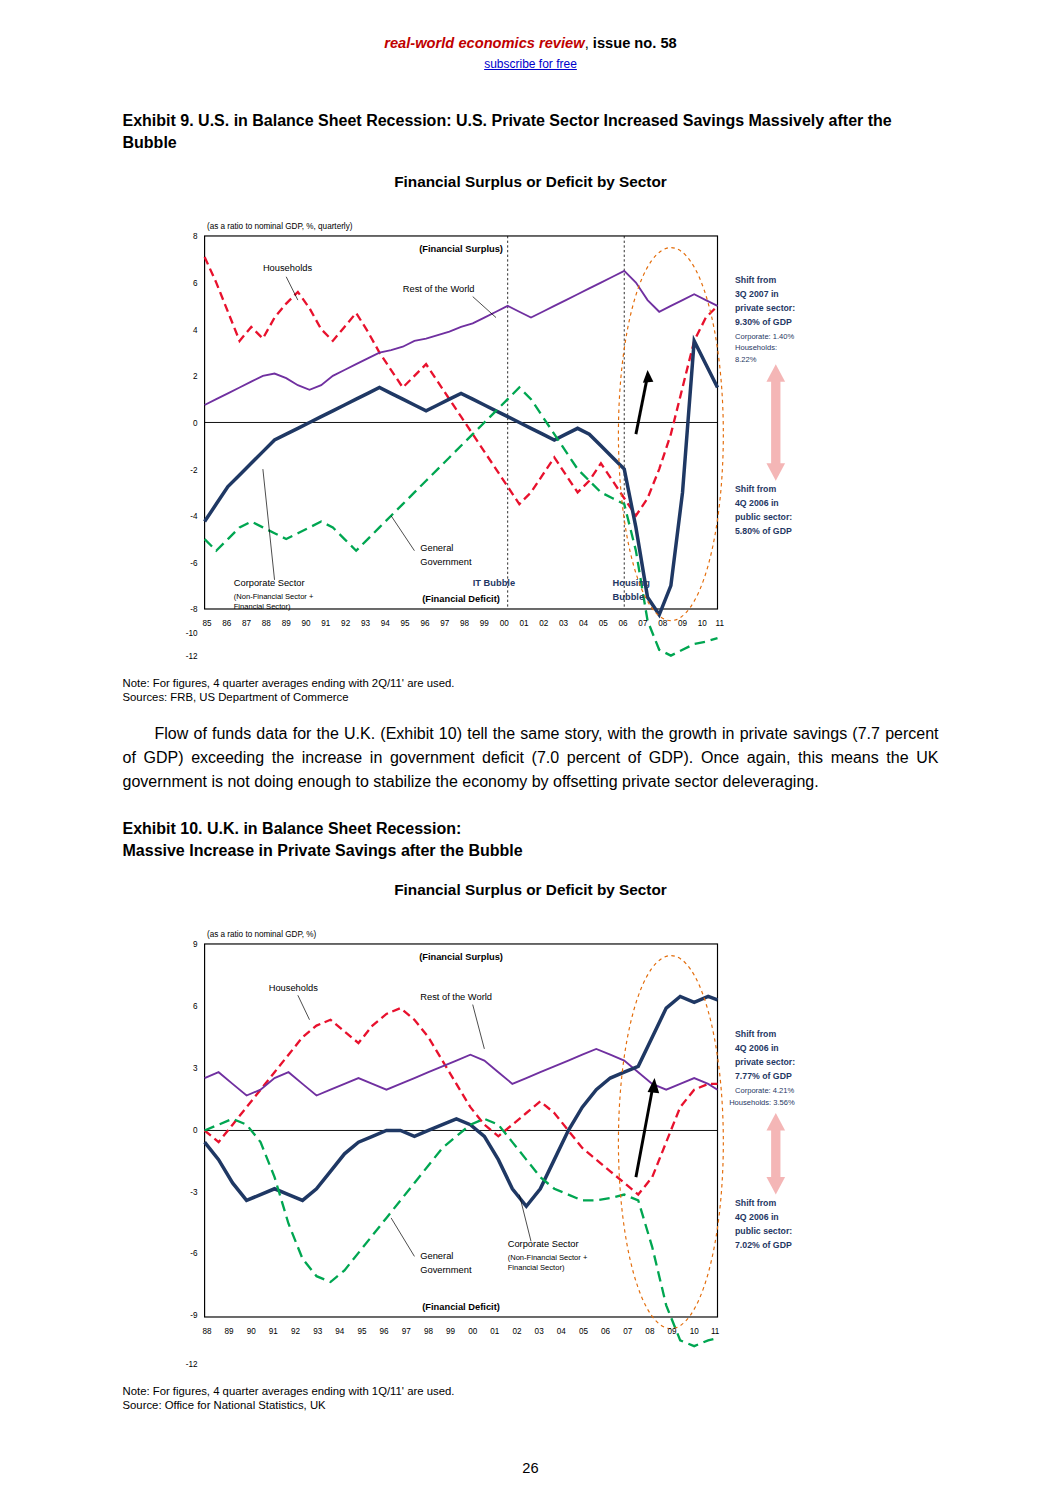real-world economics review, issue no. 58 subscribe for free
Exhibit 9. U.S. in Balance Sheet Recession: U.S. Private Sector Increased Savings Massively after the Bubble
Financial Surplus or Deficit by Sector
8 6 4 2 0 -2 -4 -6 -8 -10 -12 (as a ratio to nominal GDP, %, quarterly) (Financial Surplus) (Financial Deficit) Households Rest of the World General Government Corporate Sector (Non-Financial Sector + Financial Sector) IT Bubble Housing Bubble Shift from 3Q 2007 in private sector: 9.30% of GDP Corporate: 1.40% Households: 8.22% Shift from 4Q 2006 in public sector: 5.80% of GDP 85 86 87 88 89 90 91 92 93 94 95 96 97 98 99 00 01 02 03 04 05 06 07 08 09 10 11
Note: For figures, 4 quarter averages ending with 2Q/11' are used.
Sources: FRB, US Department of Commerce
Flow of funds data for the U.K. (Exhibit 10) tell the same story, with the growth in private savings (7.7 percent of GDP) exceeding the increase in government deficit (7.0 percent of GDP). Once again, this means the UK government is not doing enough to stabilize the economy by offsetting private sector deleveraging.
Exhibit 10. U.K. in Balance Sheet Recession:
Massive Increase in Private Savings after the Bubble
Financial Surplus or Deficit by Sector
9 6 3 0 -3 -6 -9 -12 (as a ratio to nominal GDP, %) (Financial Surplus) (Financial Deficit) Households Rest of the World General Government Corporate Sector (Non-Financial Sector + Financial Sector) Shift from 4Q 2006 in private sector: 7.77% of GDP Corporate: 4.21% Households: 3.56% Shift from 4Q 2006 in public sector: 7.02% of GDP 88 89 90 91 92 93 94 95 96 97 98 99 00 01 02 03 04 05 06 07 08 09 10 11
Note: For figures, 4 quarter averages ending with 1Q/11' are used.
Source: Office for National Statistics, UK
26